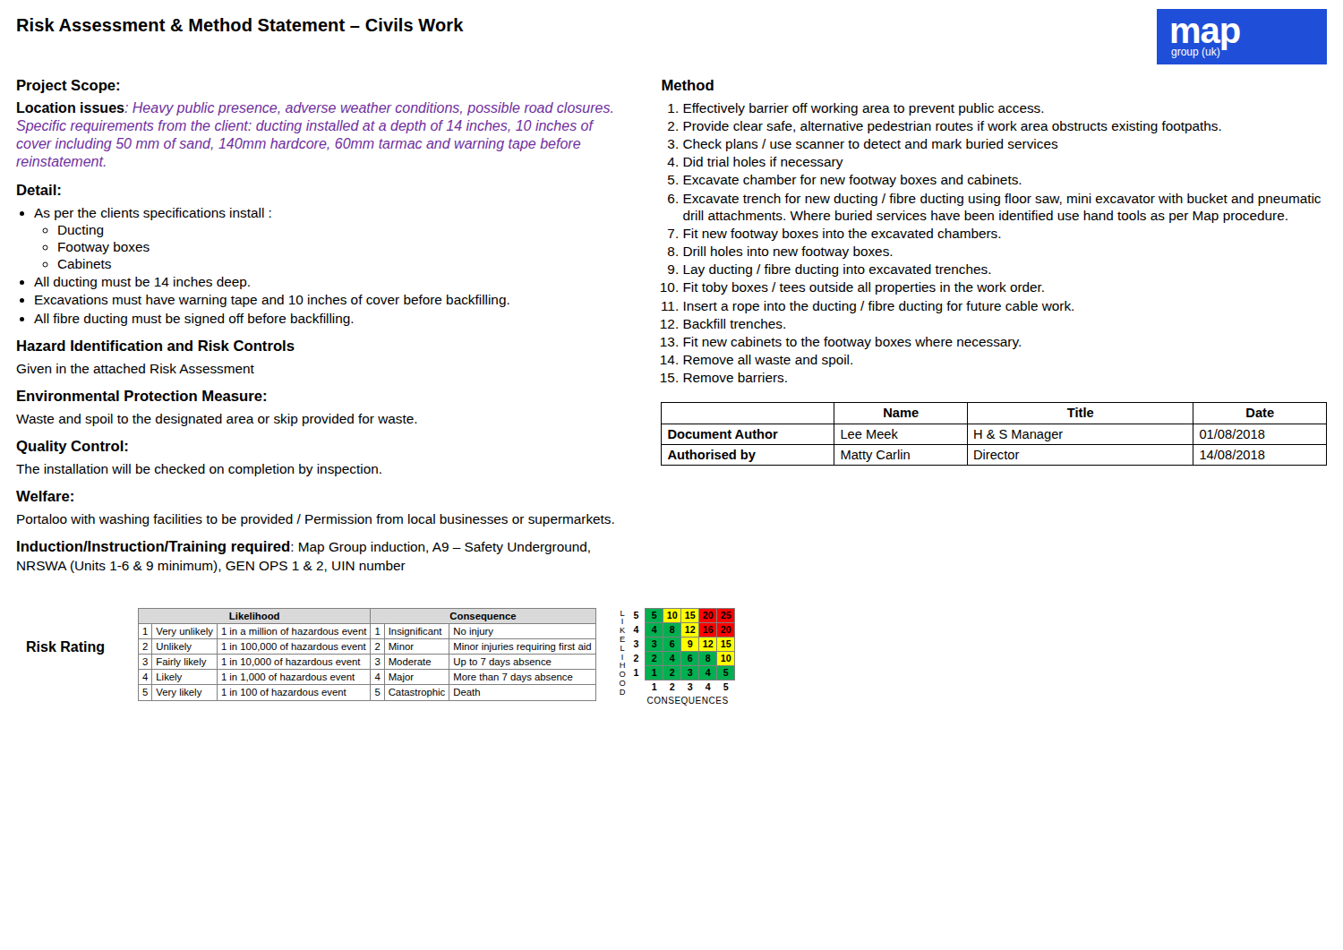Risk Assessment & Method Statement – Civils Work
map
group (uk)
Project Scope:
Location issues: Heavy public presence, adverse weather conditions, possible road closures. Specific requirements from the client: ducting installed at a depth of 14 inches, 10 inches of cover including 50 mm of sand, 140mm hardcore, 60mm tarmac and warning tape before reinstatement.
Detail:
As per the clients specifications install :
Ducting
Footway boxes
Cabinets
All ducting must be 14 inches deep.
Excavations must have warning tape and 10 inches of cover before backfilling.
All fibre ducting must be signed off before backfilling.
Hazard Identification and Risk Controls
Given in the attached Risk Assessment
Environmental Protection Measure:
Waste and spoil to the designated area or skip provided for waste.
Quality Control:
The installation will be checked on completion by inspection.
Welfare:
Portaloo with washing facilities to be provided / Permission from local businesses or supermarkets.
Induction/Instruction/Training required
: Map Group induction, A9 – Safety Underground, NRSWA (Units 1-6 & 9 minimum), GEN OPS 1 & 2, UIN number
Method
Effectively barrier off working area to prevent public access.
Provide clear safe, alternative pedestrian routes if work area obstructs existing footpaths.
Check plans / use scanner to detect and mark buried services
Did trial holes if necessary
Excavate chamber for new footway boxes and cabinets.
Excavate trench for new ducting / fibre ducting using floor saw, mini excavator with bucket and pneumatic drill attachments. Where buried services have been identified use hand tools as per Map procedure.
Fit new footway boxes into the excavated chambers.
Drill holes into new footway boxes.
Lay ducting / fibre ducting into excavated trenches.
Fit toby boxes / tees outside all properties in the work order.
Insert a rope into the ducting / fibre ducting for future cable work.
Backfill trenches.
Fit new cabinets to the footway boxes where necessary.
Remove all waste and spoil.
Remove barriers.
| | Name | Title | Date |
| --- | --- | --- | --- |
| Document Author | Lee Meek | H & S Manager | 01/08/2018 |
| Authorised by | Matty Carlin | Director | 14/08/2018 |
Risk Rating
| Likelihood | Consequence |
| --- | --- |
| 1 | Very unlikely | 1 in a million of hazardous event | 1 | Insignificant | No injury |
| 2 | Unlikely | 1 in 100,000 of hazardous event | 2 | Minor | Minor injuries requiring first aid |
| 3 | Fairly likely | 1 in 10,000 of hazardous event | 3 | Moderate | Up to 7 days absence |
| 4 | Likely | 1 in 1,000 of hazardous event | 4 | Major | More than 7 days absence |
| 5 | Very likely | 1 in 100 of hazardous event | 5 | Catastrophic | Death |
L
I
K
E
L
I
H
O
O
D
| 5 | 5 | 10 | 15 | 20 | 25 |
| 4 | 4 | 8 | 12 | 16 | 20 |
| 3 | 3 | 6 | 9 | 12 | 15 |
| 2 | 2 | 4 | 6 | 8 | 10 |
| 1 | 1 | 2 | 3 | 4 | 5 |
| | 1 | 2 | 3 | 4 | 5 |
CONSEQUENCES